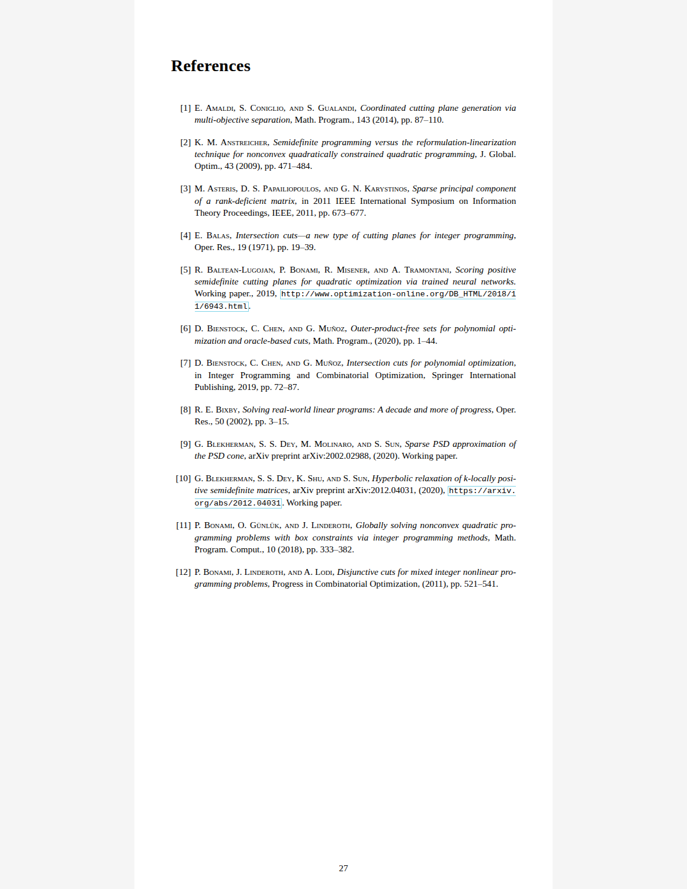References
[1] E. Amaldi, S. Coniglio, and S. Gualandi, Coordinated cutting plane generation via multi-objective separation, Math. Program., 143 (2014), pp. 87–110.
[2] K. M. Anstreicher, Semidefinite programming versus the reformulation-linearization technique for nonconvex quadratically constrained quadratic programming, J. Global. Optim., 43 (2009), pp. 471–484.
[3] M. Asteris, D. S. Papailiopoulos, and G. N. Karystinos, Sparse principal component of a rank-deficient matrix, in 2011 IEEE International Symposium on Information Theory Proceedings, IEEE, 2011, pp. 673–677.
[4] E. Balas, Intersection cuts—a new type of cutting planes for integer programming, Oper. Res., 19 (1971), pp. 19–39.
[5] R. Baltean-Lugojan, P. Bonami, R. Misener, and A. Tramontani, Scoring positive semidefinite cutting planes for quadratic optimization via trained neural networks. Working paper., 2019, http://www.optimization-online.org/DB_HTML/2018/11/6943.html.
[6] D. Bienstock, C. Chen, and G. Muñoz, Outer-product-free sets for polynomial optimization and oracle-based cuts, Math. Program., (2020), pp. 1–44.
[7] D. Bienstock, C. Chen, and G. Muñoz, Intersection cuts for polynomial optimization, in Integer Programming and Combinatorial Optimization, Springer International Publishing, 2019, pp. 72–87.
[8] R. E. Bixby, Solving real-world linear programs: A decade and more of progress, Oper. Res., 50 (2002), pp. 3–15.
[9] G. Blekherman, S. S. Dey, M. Molinaro, and S. Sun, Sparse PSD approximation of the PSD cone, arXiv preprint arXiv:2002.02988, (2020). Working paper.
[10] G. Blekherman, S. S. Dey, K. Shu, and S. Sun, Hyperbolic relaxation of k-locally positive semidefinite matrices, arXiv preprint arXiv:2012.04031, (2020), https://arxiv.org/abs/2012.04031. Working paper.
[11] P. Bonami, O. Günlük, and J. Linderoth, Globally solving nonconvex quadratic programming problems with box constraints via integer programming methods, Math. Program. Comput., 10 (2018), pp. 333–382.
[12] P. Bonami, J. Linderoth, and A. Lodi, Disjunctive cuts for mixed integer nonlinear programming problems, Progress in Combinatorial Optimization, (2011), pp. 521–541.
27